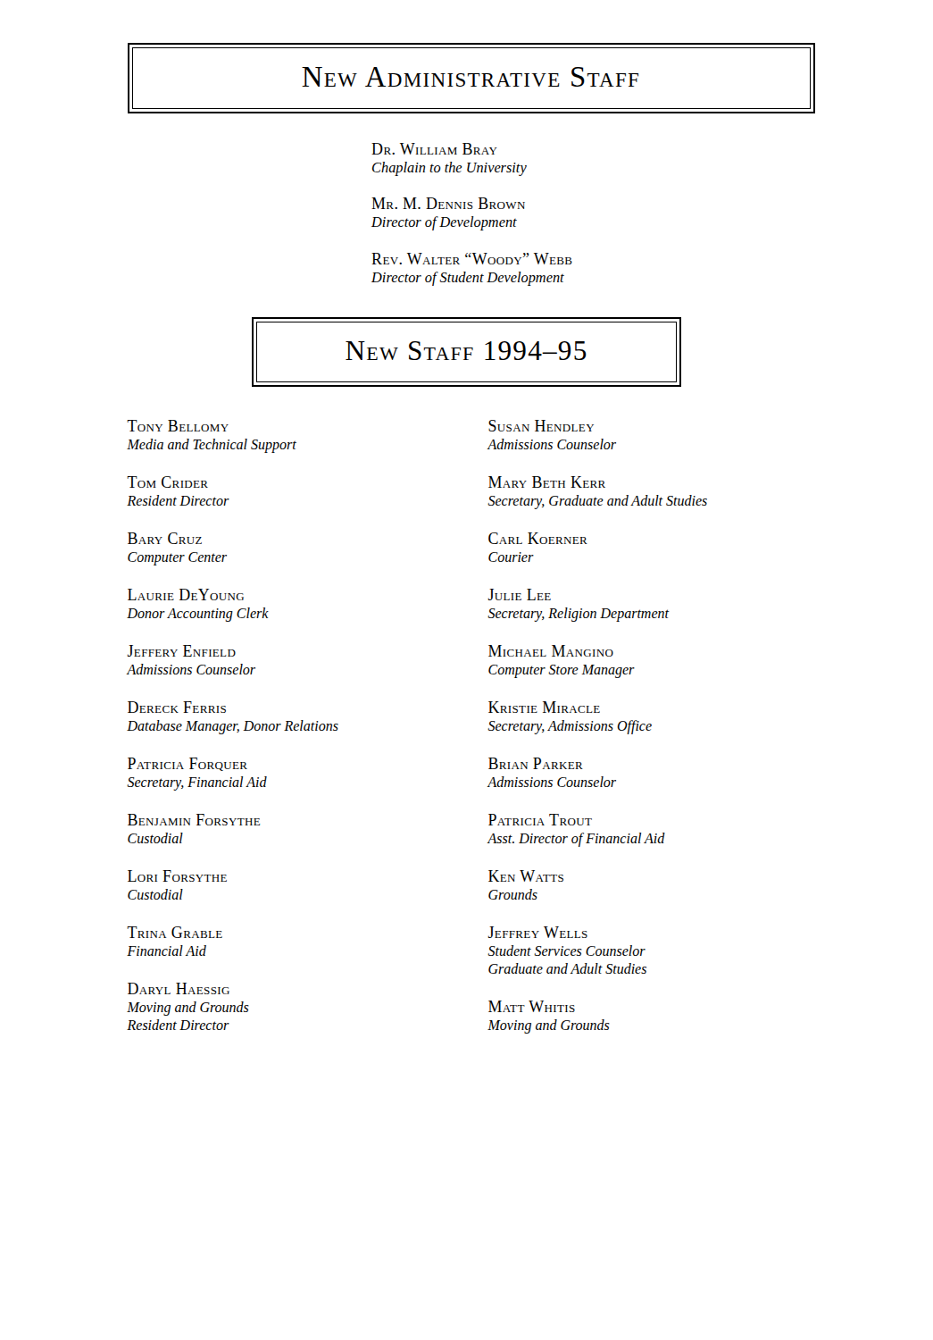New Administrative Staff
Dr. William Bray Chaplain to the University
Mr. M. Dennis Brown Director of Development
Rev. Walter “Woody” Webb Director of Student Development
New Staff 1994–95
Tony Bellomy Media and Technical Support
Tom Crider Resident Director
Bary Cruz Computer Center
Laurie DeYoung Donor Accounting Clerk
Jeffery Enfield Admissions Counselor
Dereck Ferris Database Manager, Donor Relations
Patricia Forquer Secretary, Financial Aid
Benjamin Forsythe Custodial
Lori Forsythe Custodial
Trina Grable Financial Aid
Daryl Haessig Moving and Grounds
Resident Director
Susan Hendley Admissions Counselor
Mary Beth Kerr Secretary, Graduate and Adult Studies
Carl Koerner Courier
Julie Lee Secretary, Religion Department
Michael Mangino Computer Store Manager
Kristie Miracle Secretary, Admissions Office
Brian Parker Admissions Counselor
Patricia Trout Asst. Director of Financial Aid
Ken Watts Grounds
Jeffrey Wells Student Services Counselor
Graduate and Adult Studies
Matt Whitis Moving and Grounds